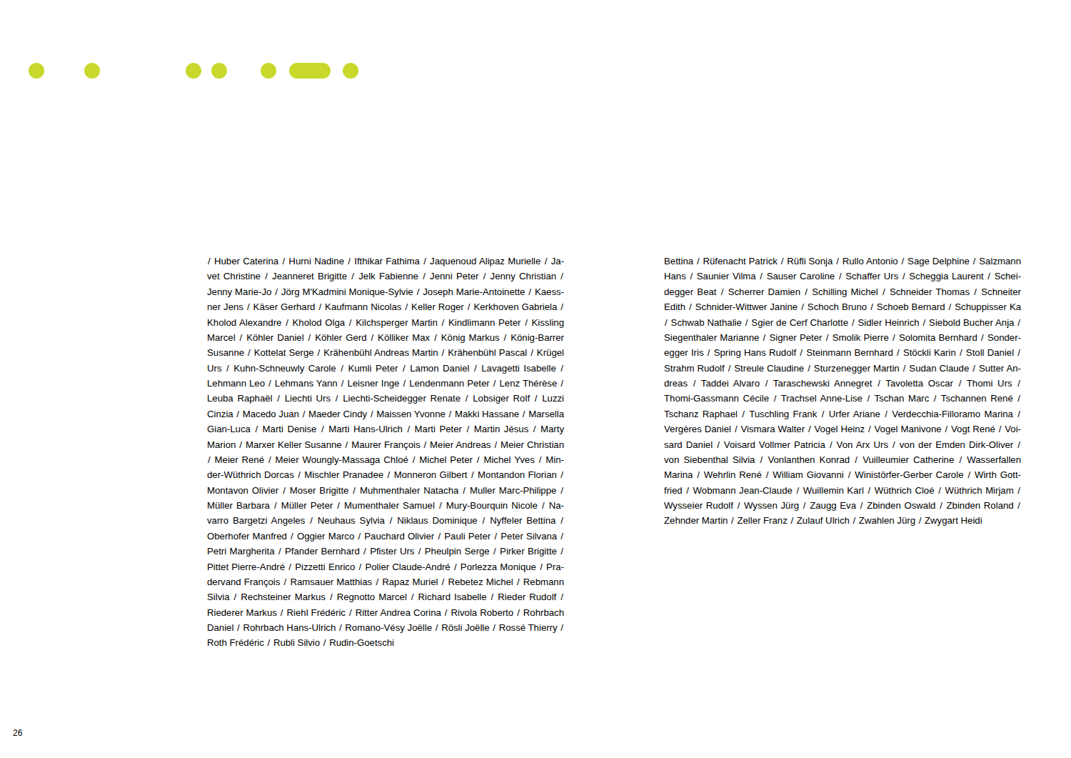/ Huber Caterina / Hurni Nadine / Ifthikar Fathima / Jaquenoud Alipaz Murielle / Javet Christine / Jeanneret Brigitte / Jelk Fabienne / Jenni Peter / Jenny Christian / Jenny Marie-Jo / Jörg M'Kadmini Monique-Sylvie / Joseph Marie-Antoinette / Kaessner Jens / Käser Gerhard / Kaufmann Nicolas / Keller Roger / Kerkhoven Gabriela / Kholod Alexandre / Kholod Olga / Kilchsperger Martin / Kindlimann Peter / Kissling Marcel / Köhler Daniel / Köhler Gerd / Kölliker Max / König Markus / König-Barrer Susanne / Kottelat Serge / Krähenbühl Andreas Martin / Krähenbühl Pascal / Krügel Urs / Kuhn-Schneuwly Carole / Kumli Peter / Lamon Daniel / Lavagetti Isabelle / Lehmann Leo / Lehmans Yann / Leisner Inge / Lendenmann Peter / Lenz Thérèse / Leuba Raphaël / Liechti Urs / Liechti-Scheidegger Renate / Lobsiger Rolf / Luzzi Cinzia / Macedo Juan / Maeder Cindy / Maissen Yvonne / Makki Hassane / Marsella Gian-Luca / Marti Denise / Marti Hans-Ulrich / Marti Peter / Martin Jésus / Marty Marion / Marxer Keller Susanne / Maurer François / Meier Andreas / Meier Christian / Meier René / Meier Woungly-Massaga Chloé / Michel Peter / Michel Yves / Minder-Wüthrich Dorcas / Mischler Pranadee / Monneron Gilbert / Montandon Florian / Montavon Olivier / Moser Brigitte / Muhmenthaler Natacha / Muller Marc-Philippe / Müller Barbara / Müller Peter / Mumenthaler Samuel / Mury-Bourquin Nicole / Navarro Bargetzi Angeles / Neuhaus Sylvia / Niklaus Dominique / Nyffeler Bettina / Oberhofer Manfred / Oggier Marco / Pauchard Olivier / Pauli Peter / Peter Silvana / Petri Margherita / Pfander Bernhard / Pfister Urs / Pheulpin Serge / Pirker Brigitte / Pittet Pierre-André / Pizzetti Enrico / Polier Claude-André / Porlezza Monique / Pradervand François / Ramsauer Matthias / Rapaz Muriel / Rebetez Michel / Rebmann Silvia / Rechsteiner Markus / Regnotto Marcel / Richard Isabelle / Rieder Rudolf / Riederer Markus / Riehl Frédéric / Ritter Andrea Corina / Rivola Roberto / Rohrbach Daniel / Rohrbach Hans-Ulrich / Romano-Vésy Joëlle / Rösli Joëlle / Rossé Thierry / Roth Frédéric / Rubli Silvio / Rudin-Goetschi
Bettina / Rüfenacht Patrick / Rüfli Sonja / Rullo Antonio / Sage Delphine / Salzmann Hans / Saunier Vilma / Sauser Caroline / Schaffer Urs / Scheggia Laurent / Scheidegger Beat / Scherrer Damien / Schilling Michel / Schneider Thomas / Schneiter Edith / Schnider-Wittwer Janine / Schoch Bruno / Schoeb Bernard / Schuppisser Ka / Schwab Nathalie / Sgier de Cerf Charlotte / Sidler Heinrich / Siebold Bucher Anja / Siegenthaler Marianne / Signer Peter / Smolik Pierre / Solomita Bernhard / Sonderegger Iris / Spring Hans Rudolf / Steinmann Bernhard / Stöckli Karin / Stoll Daniel / Strahm Rudolf / Streule Claudine / Sturzenegger Martin / Sudan Claude / Sutter Andreas / Taddei Alvaro / Taraschewski Annegret / Tavoletta Oscar / Thomi Urs / Thomi-Gassmann Cécile / Trachsel Anne-Lise / Tschan Marc / Tschannen René / Tschanz Raphael / Tuschling Frank / Urfer Ariane / Verdecchia-Filloramo Marina / Vergères Daniel / Vismara Walter / Vogel Heinz / Vogel Manivone / Vogt René / Voisard Daniel / Voisard Vollmer Patricia / Von Arx Urs / von der Emden Dirk-Oliver / von Siebenthal Silvia / Vonlanthen Konrad / Vuilleumier Catherine / Wasserfallen Marina / Wehrlin René / William Giovanni / Winistörfer-Gerber Carole / Wirth Gottfried / Wobmann Jean-Claude / Wuillemin Karl / Wüthrich Cloé / Wüthrich Mirjam / Wysseier Rudolf / Wyssen Jürg / Zaugg Eva / Zbinden Oswald / Zbinden Roland / Zehnder Martin / Zeller Franz / Zulauf Ulrich / Zwahlen Jürg / Zwygart Heidi
26